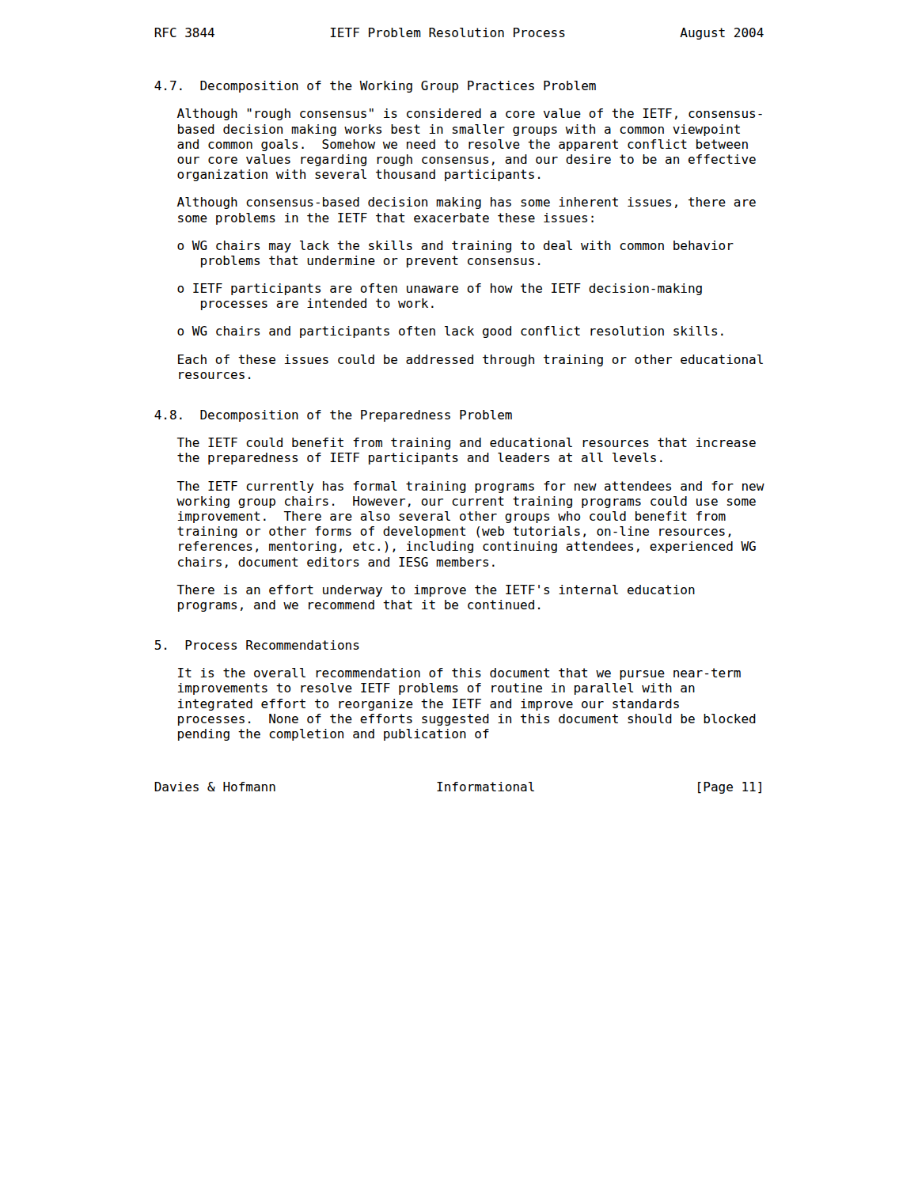RFC 3844 IETF Problem Resolution Process August 2004
4.7. Decomposition of the Working Group Practices Problem
Although "rough consensus" is considered a core value of the IETF, consensus-based decision making works best in smaller groups with a common viewpoint and common goals. Somehow we need to resolve the apparent conflict between our core values regarding rough consensus, and our desire to be an effective organization with several thousand participants.
Although consensus-based decision making has some inherent issues, there are some problems in the IETF that exacerbate these issues:
WG chairs may lack the skills and training to deal with common behavior problems that undermine or prevent consensus.
IETF participants are often unaware of how the IETF decision-making processes are intended to work.
WG chairs and participants often lack good conflict resolution skills.
Each of these issues could be addressed through training or other educational resources.
4.8. Decomposition of the Preparedness Problem
The IETF could benefit from training and educational resources that increase the preparedness of IETF participants and leaders at all levels.
The IETF currently has formal training programs for new attendees and for new working group chairs. However, our current training programs could use some improvement. There are also several other groups who could benefit from training or other forms of development (web tutorials, on-line resources, references, mentoring, etc.), including continuing attendees, experienced WG chairs, document editors and IESG members.
There is an effort underway to improve the IETF's internal education programs, and we recommend that it be continued.
5. Process Recommendations
It is the overall recommendation of this document that we pursue near-term improvements to resolve IETF problems of routine in parallel with an integrated effort to reorganize the IETF and improve our standards processes. None of the efforts suggested in this document should be blocked pending the completion and publication of
Davies & Hofmann Informational [Page 11]